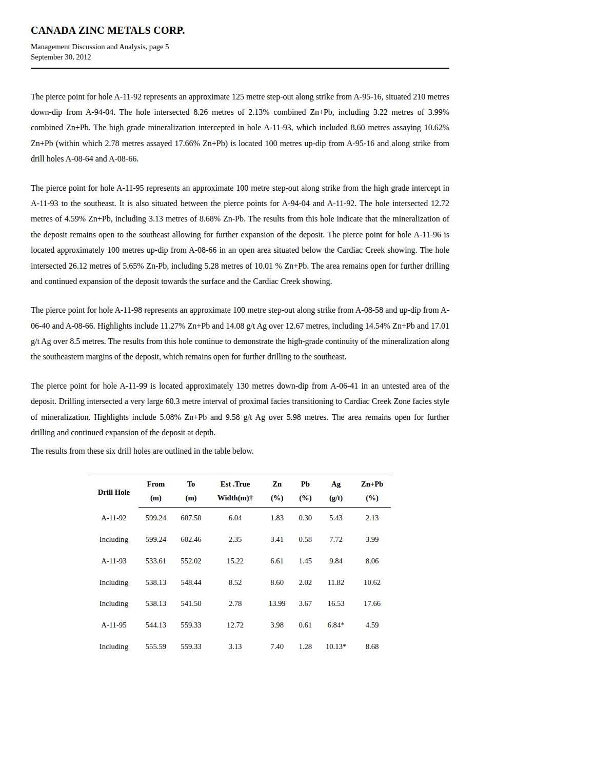CANADA ZINC METALS CORP.
Management Discussion and Analysis, page 5
September 30, 2012
The pierce point for hole A-11-92 represents an approximate 125 metre step-out along strike from A-95-16, situated 210 metres down-dip from A-94-04. The hole intersected 8.26 metres of 2.13% combined Zn+Pb, including 3.22 metres of 3.99% combined Zn+Pb. The high grade mineralization intercepted in hole A-11-93, which included 8.60 metres assaying 10.62% Zn+Pb (within which 2.78 metres assayed 17.66% Zn+Pb) is located 100 metres up-dip from A-95-16 and along strike from drill holes A-08-64 and A-08-66.
The pierce point for hole A-11-95 represents an approximate 100 metre step-out along strike from the high grade intercept in A-11-93 to the southeast. It is also situated between the pierce points for A-94-04 and A-11-92. The hole intersected 12.72 metres of 4.59% Zn+Pb, including 3.13 metres of 8.68% Zn-Pb. The results from this hole indicate that the mineralization of the deposit remains open to the southeast allowing for further expansion of the deposit. The pierce point for hole A-11-96 is located approximately 100 metres up-dip from A-08-66 in an open area situated below the Cardiac Creek showing. The hole intersected 26.12 metres of 5.65% Zn-Pb, including 5.28 metres of 10.01 % Zn+Pb. The area remains open for further drilling and continued expansion of the deposit towards the surface and the Cardiac Creek showing.
The pierce point for hole A-11-98 represents an approximate 100 metre step-out along strike from A-08-58 and up-dip from A-06-40 and A-08-66. Highlights include 11.27% Zn+Pb and 14.08 g/t Ag over 12.67 metres, including 14.54% Zn+Pb and 17.01 g/t Ag over 8.5 metres. The results from this hole continue to demonstrate the high-grade continuity of the mineralization along the southeastern margins of the deposit, which remains open for further drilling to the southeast.
The pierce point for hole A-11-99 is located approximately 130 metres down-dip from A-06-41 in an untested area of the deposit. Drilling intersected a very large 60.3 metre interval of proximal facies transitioning to Cardiac Creek Zone facies style of mineralization. Highlights include 5.08% Zn+Pb and 9.58 g/t Ag over 5.98 metres. The area remains open for further drilling and continued expansion of the deposit at depth.
The results from these six drill holes are outlined in the table below.
| Drill Hole | From | To | Est .True | Zn | Pb | Ag | Zn+Pb |
| --- | --- | --- | --- | --- | --- | --- | --- |
| (m) | (m) | Width(m)† | (%) | (%) | (g/t) | (%) |
| A-11-92 | 599.24 | 607.50 | 6.04 | 1.83 | 0.30 | 5.43 | 2.13 |
| Including | 599.24 | 602.46 | 2.35 | 3.41 | 0.58 | 7.72 | 3.99 |
| A-11-93 | 533.61 | 552.02 | 15.22 | 6.61 | 1.45 | 9.84 | 8.06 |
| Including | 538.13 | 548.44 | 8.52 | 8.60 | 2.02 | 11.82 | 10.62 |
| Including | 538.13 | 541.50 | 2.78 | 13.99 | 3.67 | 16.53 | 17.66 |
| A-11-95 | 544.13 | 559.33 | 12.72 | 3.98 | 0.61 | 6.84* | 4.59 |
| Including | 555.59 | 559.33 | 3.13 | 7.40 | 1.28 | 10.13* | 8.68 |